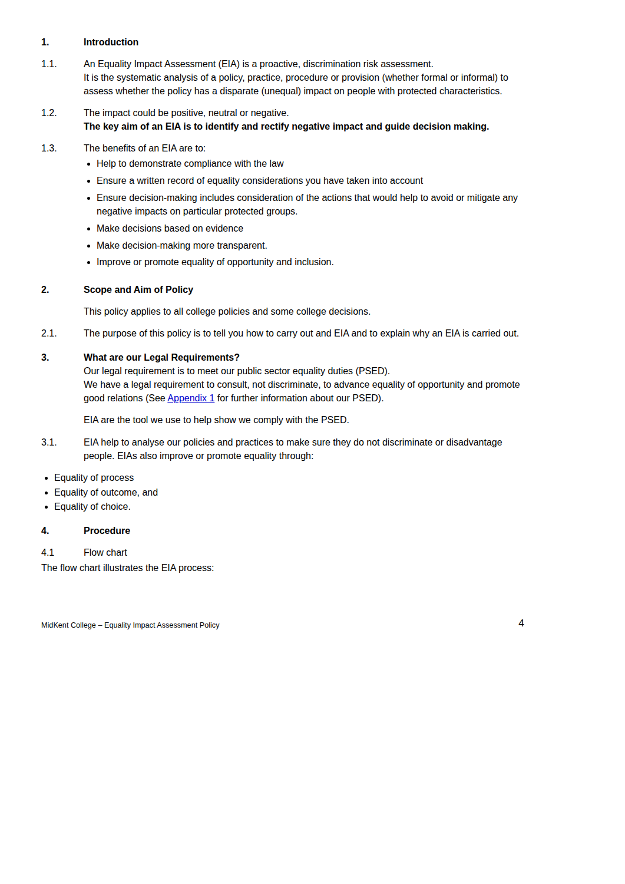1.
Introduction
1.1.
An Equality Impact Assessment (EIA) is a proactive, discrimination risk assessment.
It is the systematic analysis of a policy, practice, procedure or provision (whether formal or informal) to assess whether the policy has a disparate (unequal) impact on people with protected characteristics.
1.2.
The impact could be positive, neutral or negative.
The key aim of an EIA is to identify and rectify negative impact and guide decision making.
1.3.
The benefits of an EIA are to:
Help to demonstrate compliance with the law
Ensure a written record of equality considerations you have taken into account
Ensure decision-making includes consideration of the actions that would help to avoid or mitigate any negative impacts on particular protected groups.
Make decisions based on evidence
Make decision-making more transparent.
Improve or promote equality of opportunity and inclusion.
2.
Scope and Aim of Policy
This policy applies to all college policies and some college decisions.
2.1.
The purpose of this policy is to tell you how to carry out and EIA and to explain why an EIA is carried out.
3.
What are our Legal Requirements?
Our legal requirement is to meet our public sector equality duties (PSED).
We have a legal requirement to consult, not discriminate, to advance equality of opportunity and promote good relations (See Appendix 1 for further information about our PSED).
EIA are the tool we use to help show we comply with the PSED.
3.1.
EIA help to analyse our policies and practices to make sure they do not discriminate or disadvantage people. EIAs also improve or promote equality through:
Equality of process
Equality of outcome, and
Equality of choice.
4.
Procedure
4.1 Flow chart
The flow chart illustrates the EIA process:
MidKent College – Equality Impact Assessment Policy
4